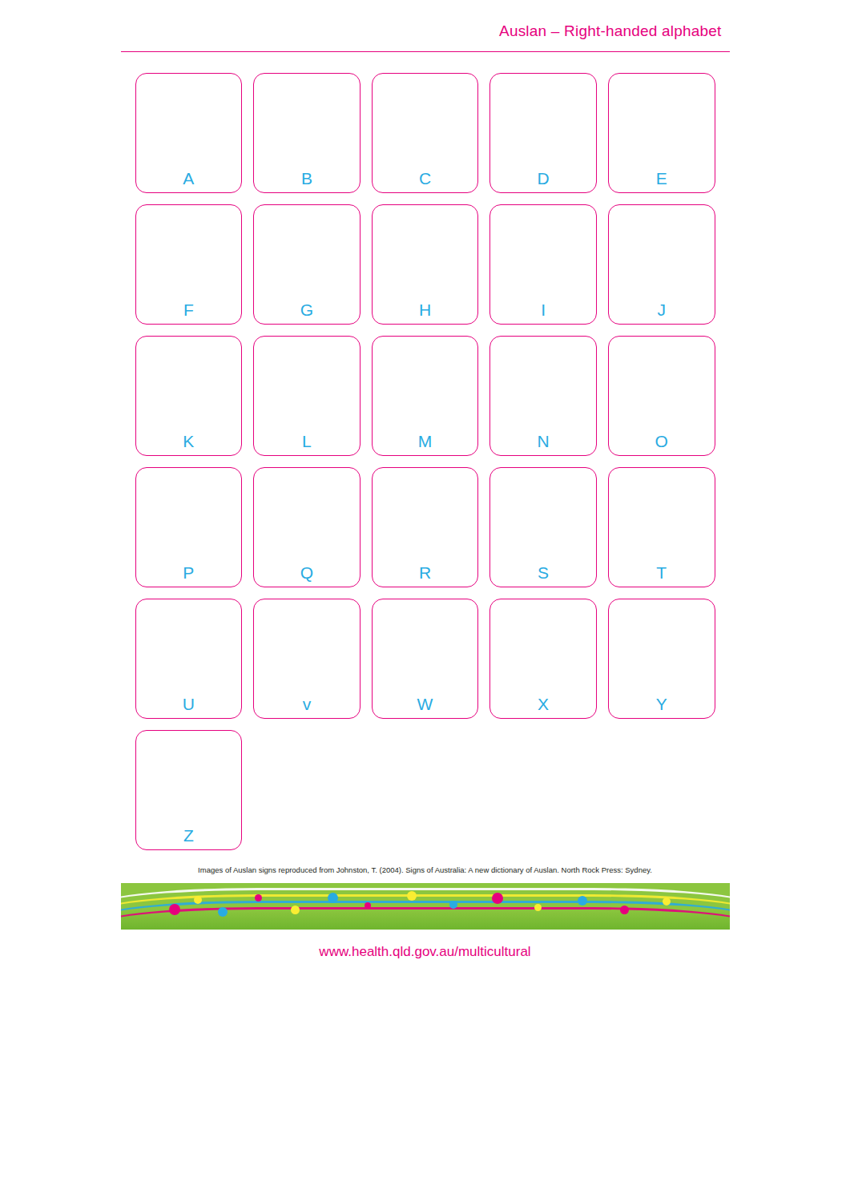Auslan – Right-handed alphabet
A
B
C
D
E
F
G
H
I
J
K
L
M
N
O
P
Q
R
S
T
U
v
W
X
Y
Z
Images of Auslan signs reproduced from Johnston, T. (2004). Signs of Australia: A new dictionary of Auslan. North Rock Press: Sydney.
www.health.qld.gov.au/multicultural